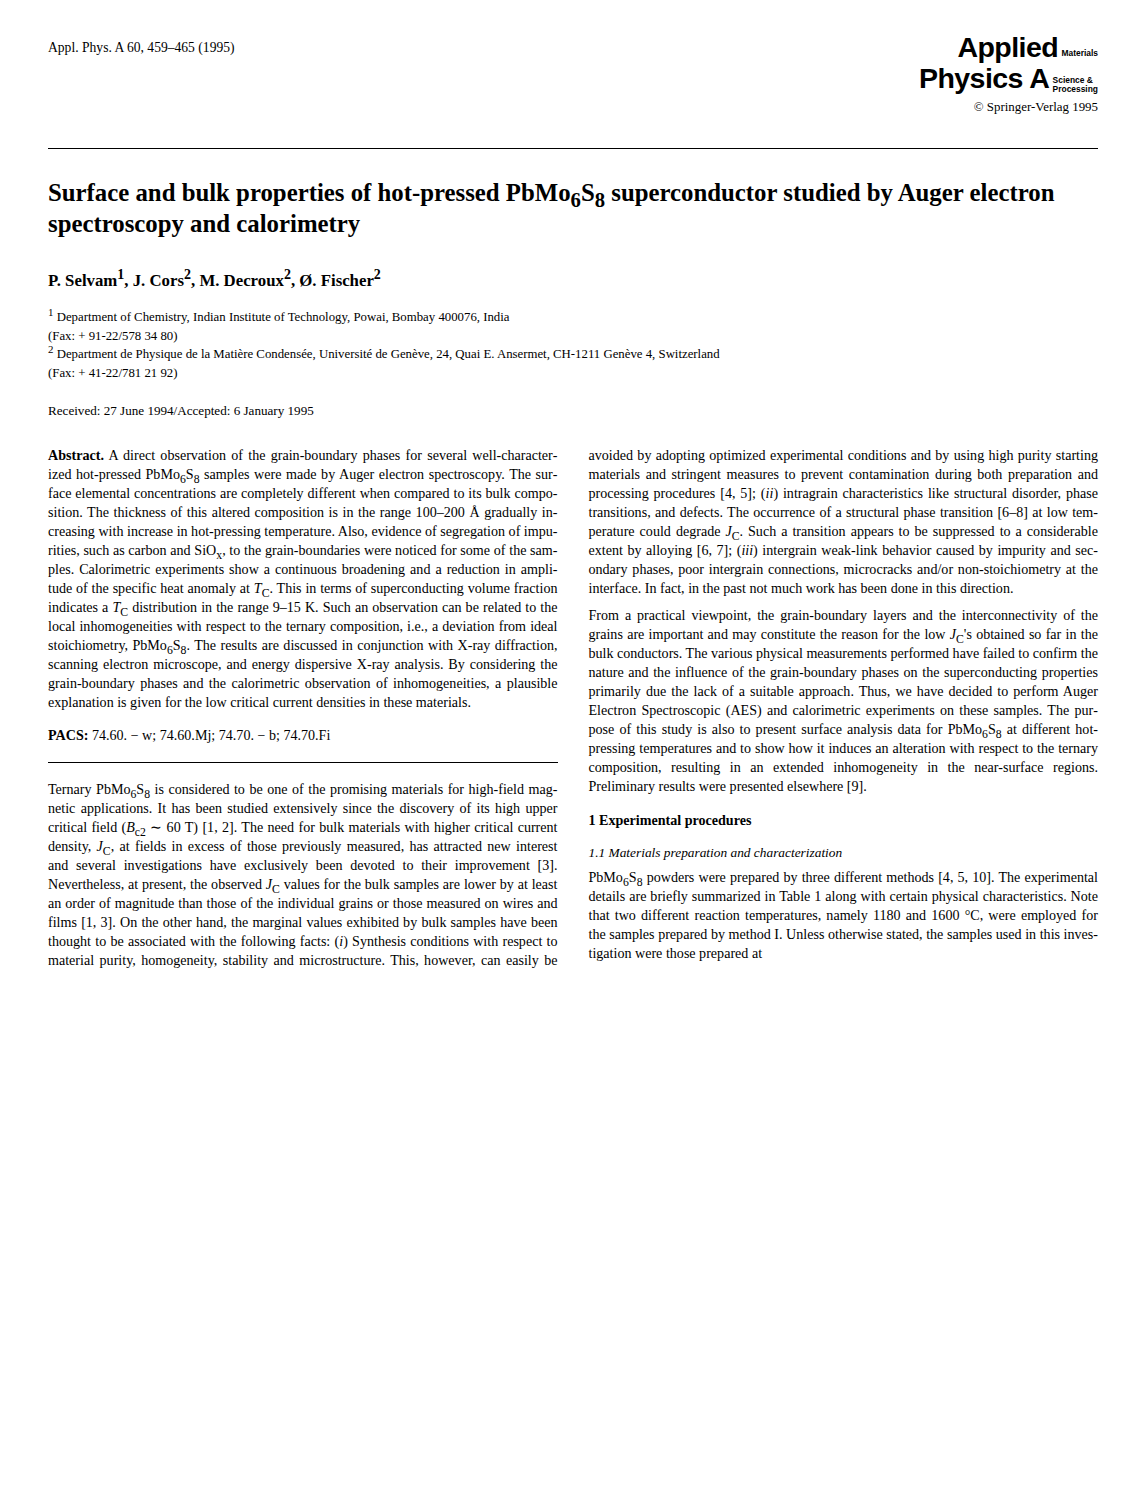Appl. Phys. A 60, 459–465 (1995)
Applied Materials
Physics A Science &
Processing
© Springer-Verlag 1995
Surface and bulk properties of hot-pressed PbMo6S8 superconductor studied by Auger electron spectroscopy and calorimetry
P. Selvam1, J. Cors2, M. Decroux2, Ø. Fischer2
1 Department of Chemistry, Indian Institute of Technology, Powai, Bombay 400076, India
(Fax: + 91-22/578 34 80)
2 Department de Physique de la Matière Condensée, Université de Genève, 24, Quai E. Ansermet, CH-1211 Genève 4, Switzerland
(Fax: + 41-22/781 21 92)
Received: 27 June 1994/Accepted: 6 January 1995
Abstract. A direct observation of the grain-boundary phases for several well-characterized hot-pressed PbMo6S8 samples were made by Auger electron spectroscopy. The surface elemental concentrations are completely different when compared to its bulk composition. The thickness of this altered composition is in the range 100–200 Å gradually increasing with increase in hot-pressing temperature. Also, evidence of segregation of impurities, such as carbon and SiOx, to the grain-boundaries were noticed for some of the samples. Calorimetric experiments show a continuous broadening and a reduction in amplitude of the specific heat anomaly at TC. This in terms of superconducting volume fraction indicates a TC distribution in the range 9–15 K. Such an observation can be related to the local inhomogeneities with respect to the ternary composition, i.e., a deviation from ideal stoichiometry, PbMo6S8. The results are discussed in conjunction with X-ray diffraction, scanning electron microscope, and energy dispersive X-ray analysis. By considering the grain-boundary phases and the calorimetric observation of inhomogeneities, a plausible explanation is given for the low critical current densities in these materials.
PACS: 74.60. − w; 74.60.Mj; 74.70. − b; 74.70.Fi
Ternary PbMo6S8 is considered to be one of the promising materials for high-field magnetic applications. It has been studied extensively since the discovery of its high upper critical field (Bc2 ∼ 60 T) [1, 2]. The need for bulk materials with higher critical current density, JC, at fields in excess of those previously measured, has attracted new interest and several investigations have exclusively been devoted to their improvement [3]. Nevertheless, at present, the observed JC values for the bulk samples are lower by at least an order of magnitude than those of the individual grains or those measured on wires and films [1, 3]. On the other hand, the marginal values exhibited by bulk samples have been thought to be associated with the following facts: (i) Synthesis conditions with respect to material purity, homogeneity, stability and microstructure. This, however, can easily be avoided by adopting optimized experimental conditions and by using high purity starting materials and stringent measures to prevent contamination during both preparation and processing procedures [4, 5]; (ii) intragrain characteristics like structural disorder, phase transitions, and defects. The occurrence of a structural phase transition [6–8] at low temperature could degrade JC. Such a transition appears to be suppressed to a considerable extent by alloying [6, 7]; (iii) intergrain weak-link behavior caused by impurity and secondary phases, poor intergrain connections, microcracks and/or non-stoichiometry at the interface. In fact, in the past not much work has been done in this direction.
From a practical viewpoint, the grain-boundary layers and the interconnectivity of the grains are important and may constitute the reason for the low JC's obtained so far in the bulk conductors. The various physical measurements performed have failed to confirm the nature and the influence of the grain-boundary phases on the superconducting properties primarily due the lack of a suitable approach. Thus, we have decided to perform Auger Electron Spectroscopic (AES) and calorimetric experiments on these samples. The purpose of this study is also to present surface analysis data for PbMo6S8 at different hot-pressing temperatures and to show how it induces an alteration with respect to the ternary composition, resulting in an extended inhomogeneity in the near-surface regions. Preliminary results were presented elsewhere [9].
1 Experimental procedures
1.1 Materials preparation and characterization
PbMo6S8 powders were prepared by three different methods [4, 5, 10]. The experimental details are briefly summarized in Table 1 along with certain physical characteristics. Note that two different reaction temperatures, namely 1180 and 1600 °C, were employed for the samples prepared by method I. Unless otherwise stated, the samples used in this investigation were those prepared at